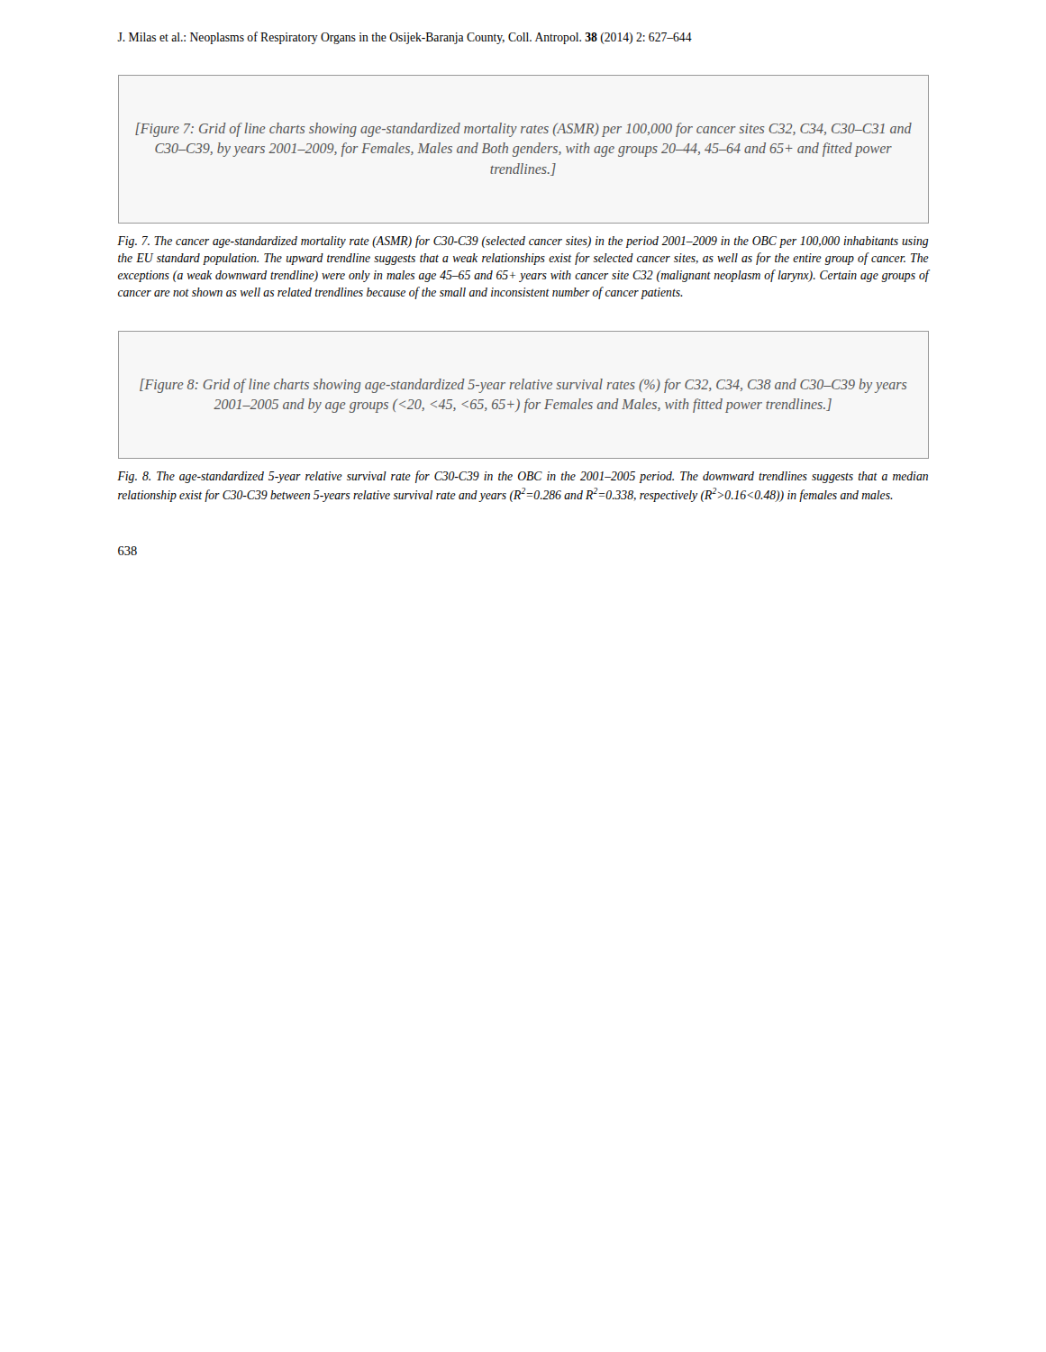J. Milas et al.: Neoplasms of Respiratory Organs in the Osijek-Baranja County, Coll. Antropol. 38 (2014) 2: 627–644
[Figure 7: Grid of line charts showing age-standardized mortality rates (ASMR) per 100,000 for cancer sites C32, C34, C30–C31 and C30–C39, by years 2001–2009, for Females, Males and Both genders, with age groups 20–44, 45–64 and 65+ and fitted power trendlines.]
Fig. 7. The cancer age-standardized mortality rate (ASMR) for C30-C39 (selected cancer sites) in the period 2001–2009 in the OBC per 100,000 inhabitants using the EU standard population. The upward trendline suggests that a weak relationships exist for selected cancer sites, as well as for the entire group of cancer. The exceptions (a weak downward trendline) were only in males age 45–65 and 65+ years with cancer site C32 (malignant neoplasm of larynx). Certain age groups of cancer are not shown as well as related trendlines because of the small and inconsistent number of cancer patients.
[Figure 8: Grid of line charts showing age-standardized 5-year relative survival rates (%) for C32, C34, C38 and C30–C39 by years 2001–2005 and by age groups (<20, <45, <65, 65+) for Females and Males, with fitted power trendlines.]
Fig. 8. The age-standardized 5-year relative survival rate for C30-C39 in the OBC in the 2001–2005 period. The downward trendlines suggests that a median relationship exist for C30-C39 between 5-years relative survival rate and years (R2=0.286 and R2=0.338, respectively (R2>0.16<0.48)) in females and males.
638